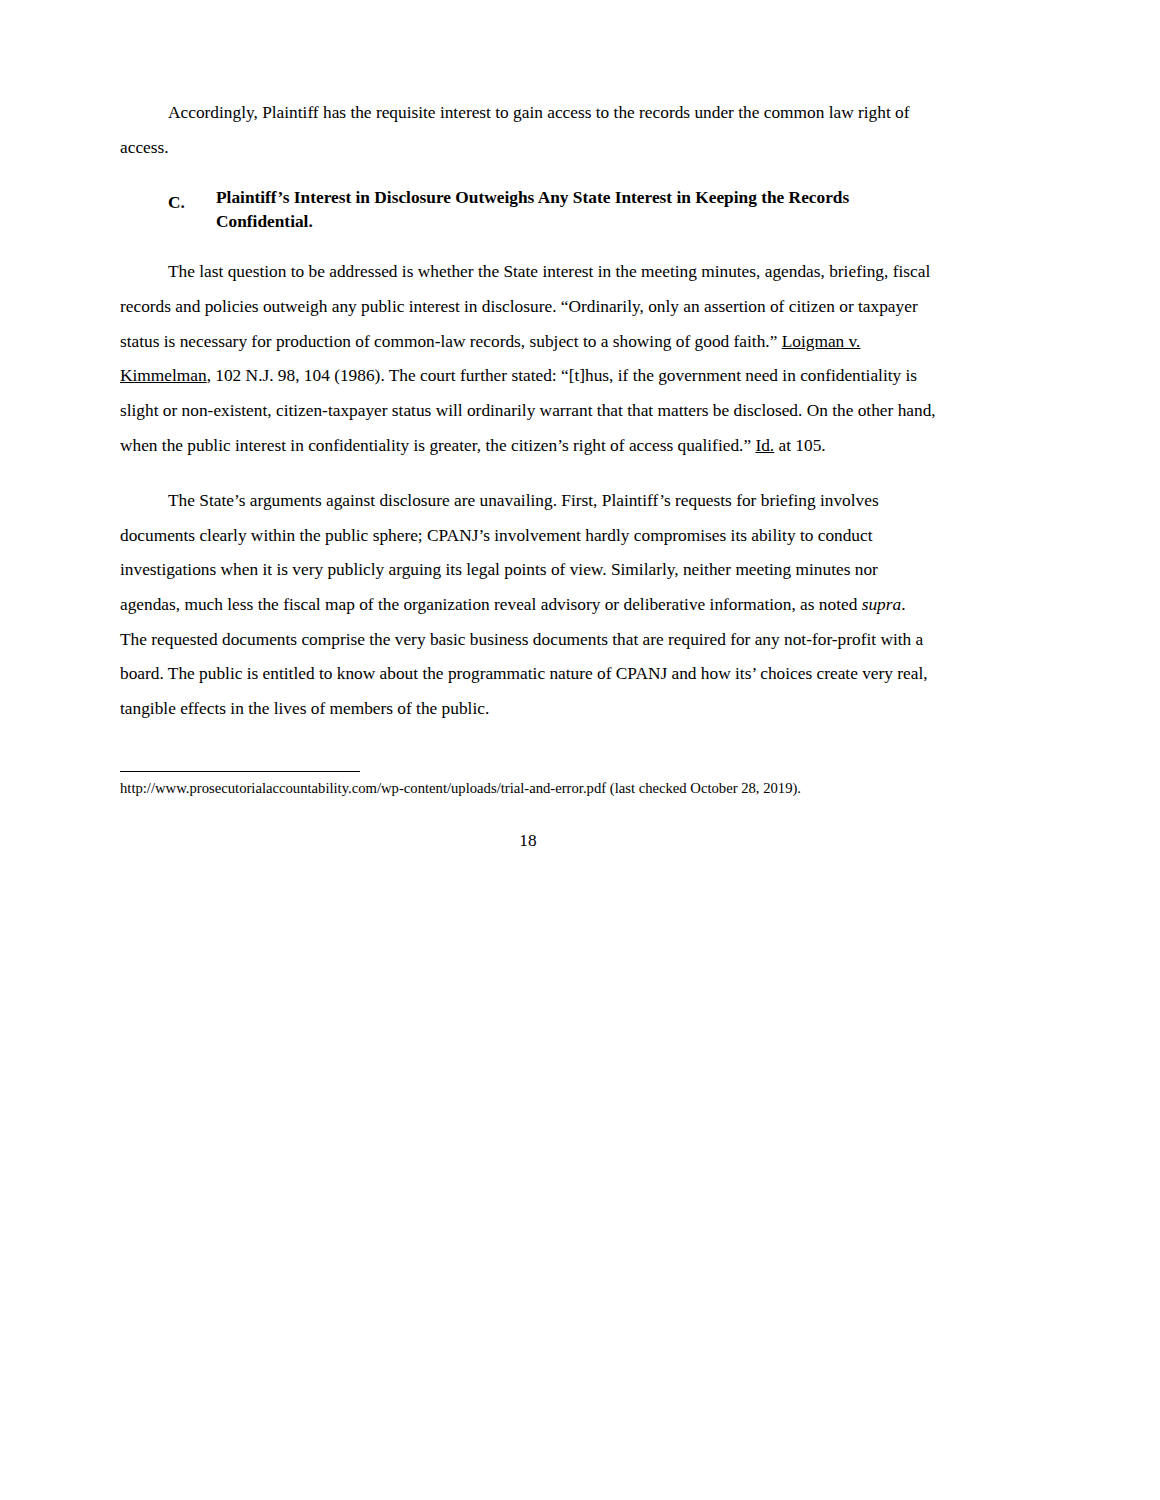Accordingly, Plaintiff has the requisite interest to gain access to the records under the common law right of access.
C. Plaintiff’s Interest in Disclosure Outweighs Any State Interest in Keeping the Records Confidential.
The last question to be addressed is whether the State interest in the meeting minutes, agendas, briefing, fiscal records and policies outweigh any public interest in disclosure. “Ordinarily, only an assertion of citizen or taxpayer status is necessary for production of common-law records, subject to a showing of good faith.” Loigman v. Kimmelman, 102 N.J. 98, 104 (1986). The court further stated: “[t]hus, if the government need in confidentiality is slight or non-existent, citizen-taxpayer status will ordinarily warrant that that matters be disclosed. On the other hand, when the public interest in confidentiality is greater, the citizen’s right of access qualified.” Id. at 105.
The State’s arguments against disclosure are unavailing. First, Plaintiff’s requests for briefing involves documents clearly within the public sphere; CPANJ’s involvement hardly compromises its ability to conduct investigations when it is very publicly arguing its legal points of view. Similarly, neither meeting minutes nor agendas, much less the fiscal map of the organization reveal advisory or deliberative information, as noted supra. The requested documents comprise the very basic business documents that are required for any not-for-profit with a board. The public is entitled to know about the programmatic nature of CPANJ and how its’ choices create very real, tangible effects in the lives of members of the public.
http://www.prosecutorialaccountability.com/wp-content/uploads/trial-and-error.pdf (last checked October 28, 2019).
18